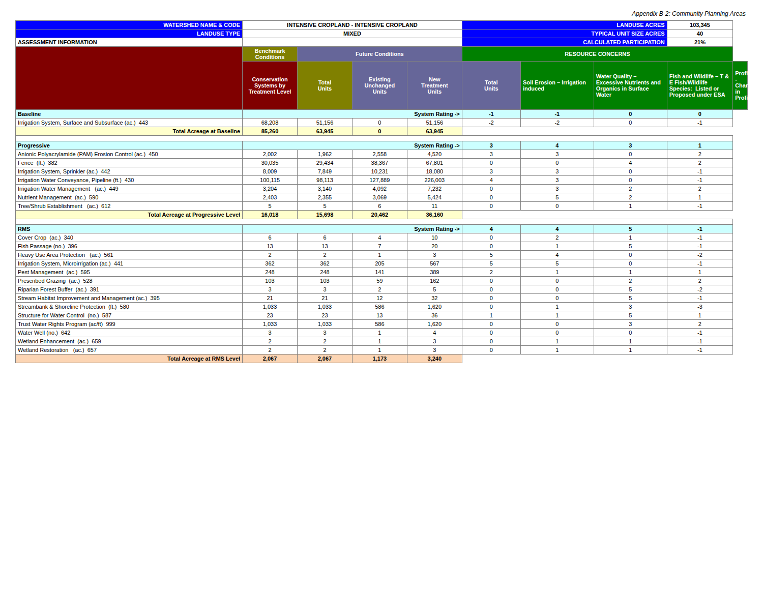Appendix B-2: Community Planning Areas
| WATERSHED NAME & CODE | INTENSIVE CROPLAND - INTENSIVE CROPLAND | LANDUSE ACRES | 103,345 |
| LANDUSE TYPE | MIXED | TYPICAL UNIT SIZE ACRES | 40 |
| ASSESSMENT INFORMATION | | CALCULATED PARTICIPATION | 21% |
| | Benchmark Conditions | Future Conditions | RESOURCE CONCERNS |
| Conservation Systems by Treatment Level | Total Units | Existing Unchanged Units | New Treatment Units | Total Units | Soil Erosion – Irrigation induced | Water Quality – Excessive Nutrients and Organics in Surface Water | Fish and Wildlife – T & E Fish/Wildlife Species: Listed or Proposed under ESA | Profitability - Change in Profitability |
| Baseline | System Rating -> | -1 | -1 | 0 | 0 |
| Irrigation System, Surface and Subsurface (ac.) 443 | 68,208 | 51,156 | 0 | 51,156 | -2 | -2 | 0 | -1 |
| Total Acreage at Baseline | 85,260 | 63,945 | 0 | 63,945 | | | | |
| Progressive | System Rating -> | 3 | 4 | 3 | 1 |
| Anionic Polyacrylamide (PAM) Erosion Control (ac.) 450 | 2,002 | 1,962 | 2,558 | 4,520 | 3 | 3 | 0 | 2 |
| Fence (ft.) 382 | 30,035 | 29,434 | 38,367 | 67,801 | 0 | 0 | 4 | 2 |
| Irrigation System, Sprinkler (ac.) 442 | 8,009 | 7,849 | 10,231 | 18,080 | 3 | 3 | 0 | -1 |
| Irrigation Water Conveyance, Pipeline (ft.) 430 | 100,115 | 98,113 | 127,889 | 226,003 | 4 | 3 | 0 | -1 |
| Irrigation Water Management (ac.) 449 | 3,204 | 3,140 | 4,092 | 7,232 | 0 | 3 | 2 | 2 |
| Nutrient Management (ac.) 590 | 2,403 | 2,355 | 3,069 | 5,424 | 0 | 5 | 2 | 1 |
| Tree/Shrub Establishment (ac.) 612 | 5 | 5 | 6 | 11 | 0 | 0 | 1 | -1 |
| Total Acreage at Progressive Level | 16,018 | 15,698 | 20,462 | 36,160 | | | | |
| RMS | System Rating -> | 4 | 4 | 5 | -1 |
| Cover Crop (ac.) 340 | 6 | 6 | 4 | 10 | 0 | 2 | 1 | -1 |
| Fish Passage (no.) 396 | 13 | 13 | 7 | 20 | 0 | 1 | 5 | -1 |
| Heavy Use Area Protection (ac.) 561 | 2 | 2 | 1 | 3 | 5 | 4 | 0 | -2 |
| Irrigation System, Microirrigation (ac.) 441 | 362 | 362 | 205 | 567 | 5 | 5 | 0 | -1 |
| Pest Management (ac.) 595 | 248 | 248 | 141 | 389 | 2 | 1 | 1 | 1 |
| Prescribed Grazing (ac.) 528 | 103 | 103 | 59 | 162 | 0 | 0 | 2 | 2 |
| Riparian Forest Buffer (ac.) 391 | 3 | 3 | 2 | 5 | 0 | 0 | 5 | -2 |
| Stream Habitat Improvement and Management (ac.) 395 | 21 | 21 | 12 | 32 | 0 | 0 | 5 | -1 |
| Streambank & Shoreline Protection (ft.) 580 | 1,033 | 1,033 | 586 | 1,620 | 0 | 1 | 3 | -3 |
| Structure for Water Control (no.) 587 | 23 | 23 | 13 | 36 | 1 | 1 | 5 | 1 |
| Trust Water Rights Program (ac/ft) 999 | 1,033 | 1,033 | 586 | 1,620 | 0 | 0 | 3 | 2 |
| Water Well (no.) 642 | 3 | 3 | 1 | 4 | 0 | 0 | 0 | -1 |
| Wetland Enhancement (ac.) 659 | 2 | 2 | 1 | 3 | 0 | 1 | 1 | -1 |
| Wetland Restoration (ac.) 657 | 2 | 2 | 1 | 3 | 0 | 1 | 1 | -1 |
| Total Acreage at RMS Level | 2,067 | 2,067 | 1,173 | 3,240 | | | | |